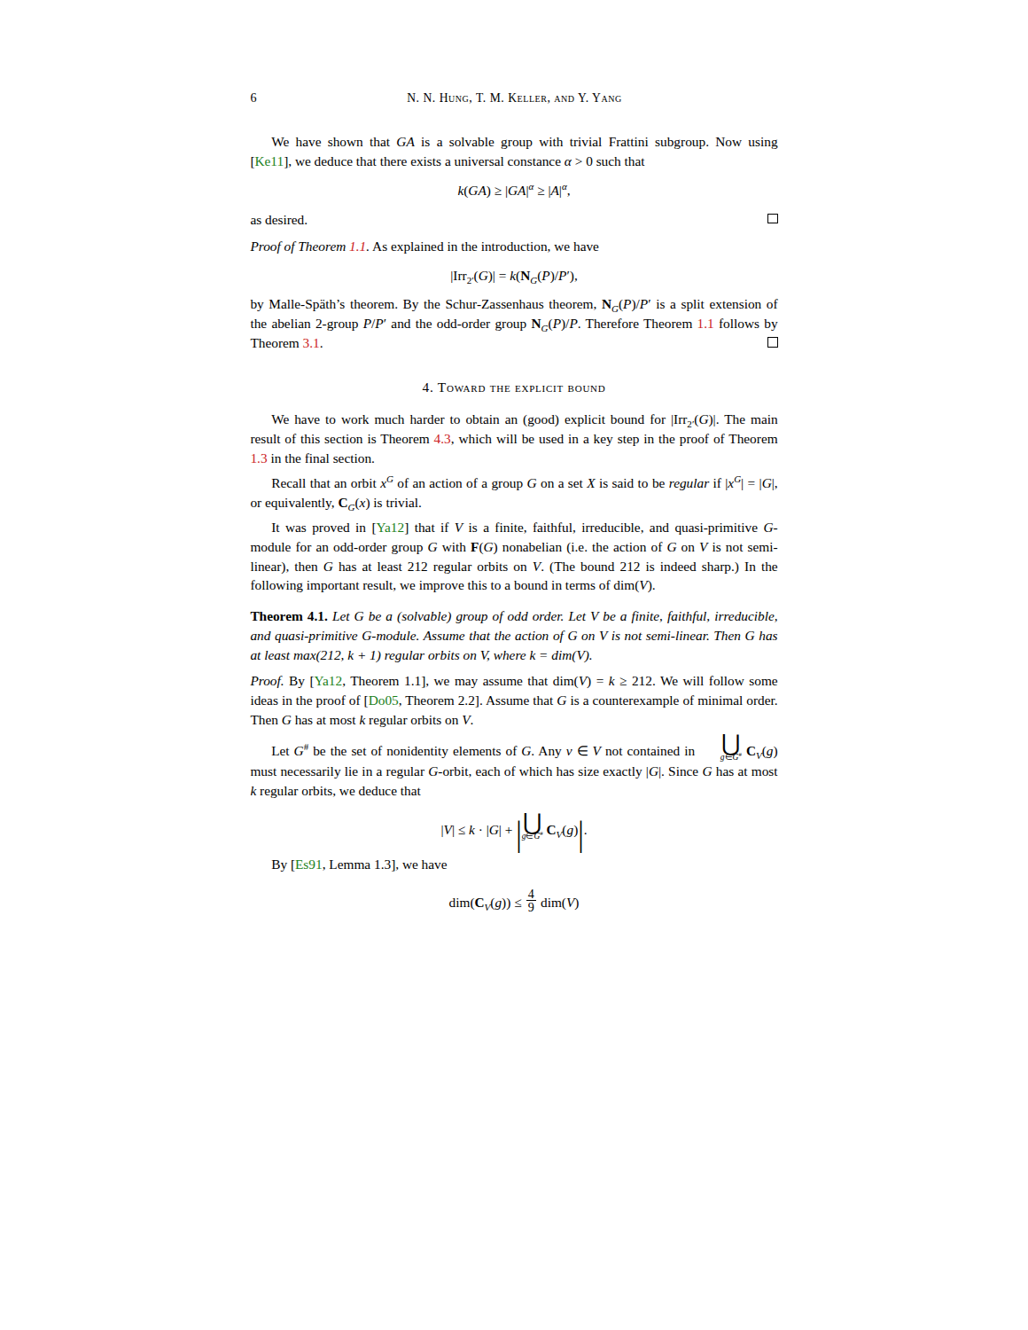6 N. N. Hung, T. M. Keller, and Y. Yang
We have shown that GA is a solvable group with trivial Frattini subgroup. Now using [Ke11], we deduce that there exists a universal constance α > 0 such that
k(GA) ≥ |GA|α ≥ |A|α,
as desired.
Proof of Theorem 1.1. As explained in the introduction, we have
|Irr2′(G)| = k(NG(P)/P′),
by Malle-Späth’s theorem. By the Schur-Zassenhaus theorem, NG(P)/P′ is a split extension of the abelian 2-group P/P′ and the odd-order group NG(P)/P. Therefore Theorem 1.1 follows by Theorem 3.1.
4. Toward the explicit bound
We have to work much harder to obtain an (good) explicit bound for |Irr2′(G)|. The main result of this section is Theorem 4.3, which will be used in a key step in the proof of Theorem 1.3 in the final section.
Recall that an orbit xG of an action of a group G on a set X is said to be regular if |xG| = |G|, or equivalently, CG(x) is trivial.
It was proved in [Ya12] that if V is a finite, faithful, irreducible, and quasi-primitive G-module for an odd-order group G with F(G) nonabelian (i.e. the action of G on V is not semi-linear), then G has at least 212 regular orbits on V. (The bound 212 is indeed sharp.) In the following important result, we improve this to a bound in terms of dim(V).
Theorem 4.1. Let G be a (solvable) group of odd order. Let V be a finite, faithful, irreducible, and quasi-primitive G-module. Assume that the action of G on V is not semi-linear. Then G has at least max(212, k + 1) regular orbits on V, where k = dim(V).
Proof. By [Ya12, Theorem 1.1], we may assume that dim(V) = k ≥ 212. We will follow some ideas in the proof of [Do05, Theorem 2.2]. Assume that G is a counterexample of minimal order. Then G has at most k regular orbits on V.
Let G# be the set of nonidentity elements of G. Any v ∈ V not contained in ⋃g∈G# CV(g) must necessarily lie in a regular G-orbit, each of which has size exactly |G|. Since G has at most k regular orbits, we deduce that
|V| ≤ k · |G| + |⋃g∈G# CV(g)|.
By [Es91, Lemma 1.3], we have
dim(CV(g)) ≤ 49 dim(V)